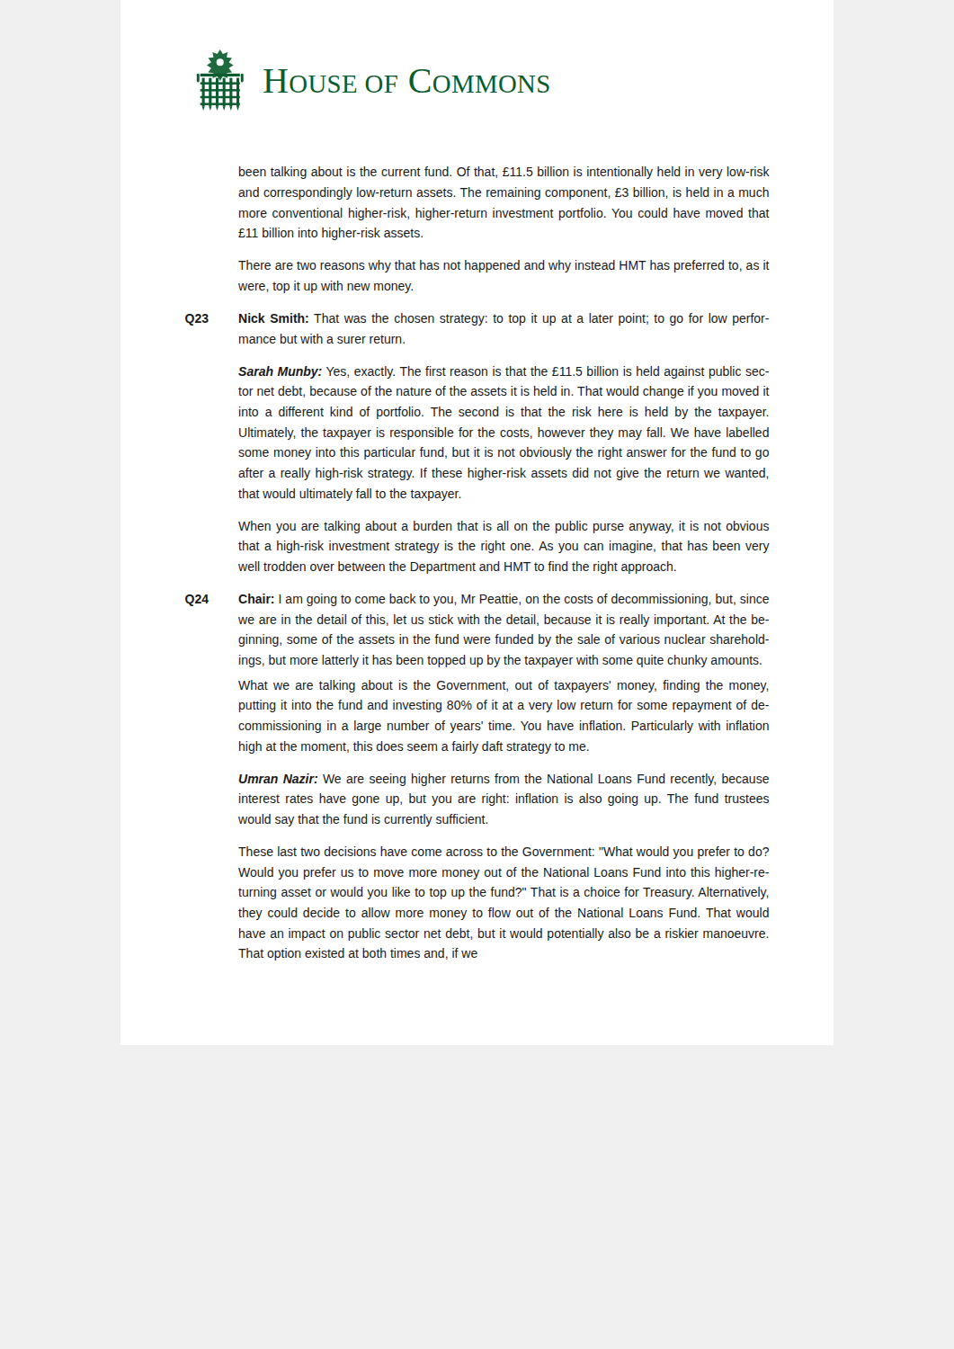HOUSE OF COMMONS
been talking about is the current fund. Of that, £11.5 billion is intentionally held in very low-risk and correspondingly low-return assets. The remaining component, £3 billion, is held in a much more conventional higher-risk, higher-return investment portfolio. You could have moved that £11 billion into higher-risk assets.
There are two reasons why that has not happened and why instead HMT has preferred to, as it were, top it up with new money.
Q23
Nick Smith: That was the chosen strategy: to top it up at a later point; to go for low performance but with a surer return.
Sarah Munby: Yes, exactly. The first reason is that the £11.5 billion is held against public sector net debt, because of the nature of the assets it is held in. That would change if you moved it into a different kind of portfolio. The second is that the risk here is held by the taxpayer. Ultimately, the taxpayer is responsible for the costs, however they may fall. We have labelled some money into this particular fund, but it is not obviously the right answer for the fund to go after a really high-risk strategy. If these higher-risk assets did not give the return we wanted, that would ultimately fall to the taxpayer.
When you are talking about a burden that is all on the public purse anyway, it is not obvious that a high-risk investment strategy is the right one. As you can imagine, that has been very well trodden over between the Department and HMT to find the right approach.
Q24
Chair: I am going to come back to you, Mr Peattie, on the costs of decommissioning, but, since we are in the detail of this, let us stick with the detail, because it is really important. At the beginning, some of the assets in the fund were funded by the sale of various nuclear shareholdings, but more latterly it has been topped up by the taxpayer with some quite chunky amounts.
What we are talking about is the Government, out of taxpayers' money, finding the money, putting it into the fund and investing 80% of it at a very low return for some repayment of decommissioning in a large number of years' time. You have inflation. Particularly with inflation high at the moment, this does seem a fairly daft strategy to me.
Umran Nazir: We are seeing higher returns from the National Loans Fund recently, because interest rates have gone up, but you are right: inflation is also going up. The fund trustees would say that the fund is currently sufficient.
These last two decisions have come across to the Government: "What would you prefer to do? Would you prefer us to move more money out of the National Loans Fund into this higher-returning asset or would you like to top up the fund?" That is a choice for Treasury. Alternatively, they could decide to allow more money to flow out of the National Loans Fund. That would have an impact on public sector net debt, but it would potentially also be a riskier manoeuvre. That option existed at both times and, if we